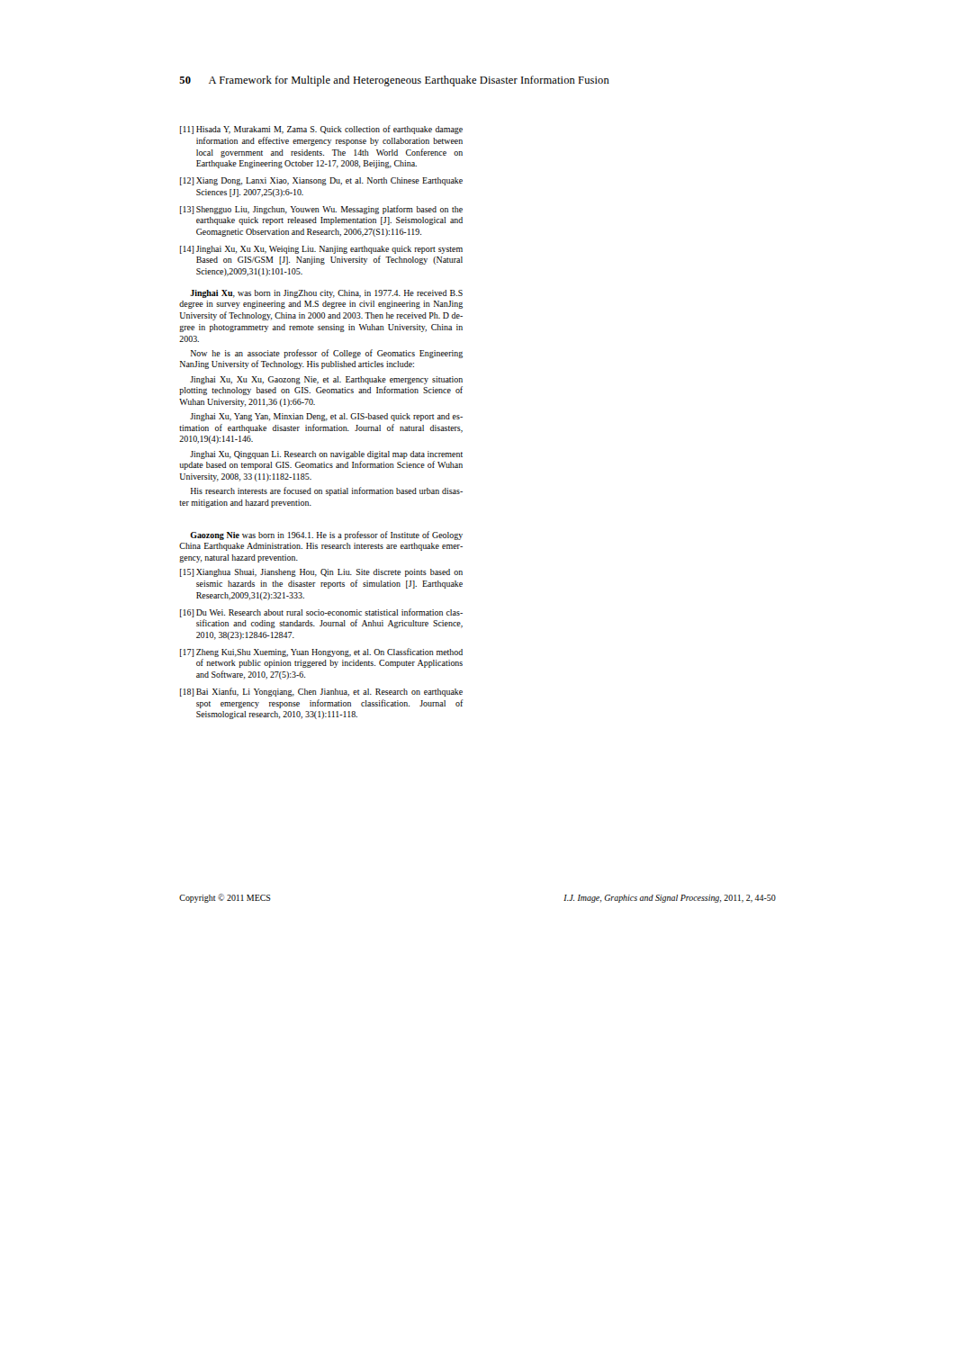50 A Framework for Multiple and Heterogeneous Earthquake Disaster Information Fusion
[11] Hisada Y, Murakami M, Zama S. Quick collection of earthquake damage information and effective emergency response by collaboration between local government and residents. The 14th World Conference on Earthquake Engineering October 12-17, 2008, Beijing, China.
[12] Xiang Dong, Lanxi Xiao, Xiansong Du, et al. North Chinese Earthquake Sciences [J]. 2007,25(3):6-10.
[13] Shengguo Liu, Jingchun, Youwen Wu. Messaging platform based on the earthquake quick report released Implementation [J]. Seismological and Geomagnetic Observation and Research, 2006,27(S1):116-119.
[14] Jinghai Xu, Xu Xu, Weiqing Liu. Nanjing earthquake quick report system Based on GIS/GSM [J]. Nanjing University of Technology (Natural Science),2009,31(1):101-105.
Jinghai Xu, was born in JingZhou city, China, in 1977.4. He received B.S degree in survey engineering and M.S degree in civil engineering in NanJing University of Technology, China in 2000 and 2003. Then he received Ph. D degree in photogrammetry and remote sensing in Wuhan University, China in 2003.
Now he is an associate professor of College of Geomatics Engineering NanJing University of Technology. His published articles include:
Jinghai Xu, Xu Xu, Gaozong Nie, et al. Earthquake emergency situation plotting technology based on GIS. Geomatics and Information Science of Wuhan University, 2011,36 (1):66-70.
Jinghai Xu, Yang Yan, Minxian Deng, et al. GIS-based quick report and estimation of earthquake disaster information. Journal of natural disasters, 2010,19(4):141-146.
Jinghai Xu, Qingquan Li. Research on navigable digital map data increment update based on temporal GIS. Geomatics and Information Science of Wuhan University, 2008, 33 (11):1182-1185.
His research interests are focused on spatial information based urban disaster mitigation and hazard prevention.
Gaozong Nie was born in 1964.1. He is a professor of Institute of Geology China Earthquake Administration. His research interests are earthquake emergency, natural hazard prevention.
[15] Xianghua Shuai, Jiansheng Hou, Qin Liu. Site discrete points based on seismic hazards in the disaster reports of simulation [J]. Earthquake Research,2009,31(2):321-333.
[16] Du Wei. Research about rural socio-economic statistical information classification and coding standards. Journal of Anhui Agriculture Science, 2010, 38(23):12846-12847.
[17] Zheng Kui,Shu Xueming, Yuan Hongyong, et al. On Classfication method of network public opinion triggered by incidents. Computer Applications and Software, 2010, 27(5):3-6.
[18] Bai Xianfu, Li Yongqiang, Chen Jianhua, et al. Research on earthquake spot emergency response information classification. Journal of Seismological research, 2010, 33(1):111-118.
Copyright © 2011 MECS I.J. Image, Graphics and Signal Processing, 2011, 2, 44-50